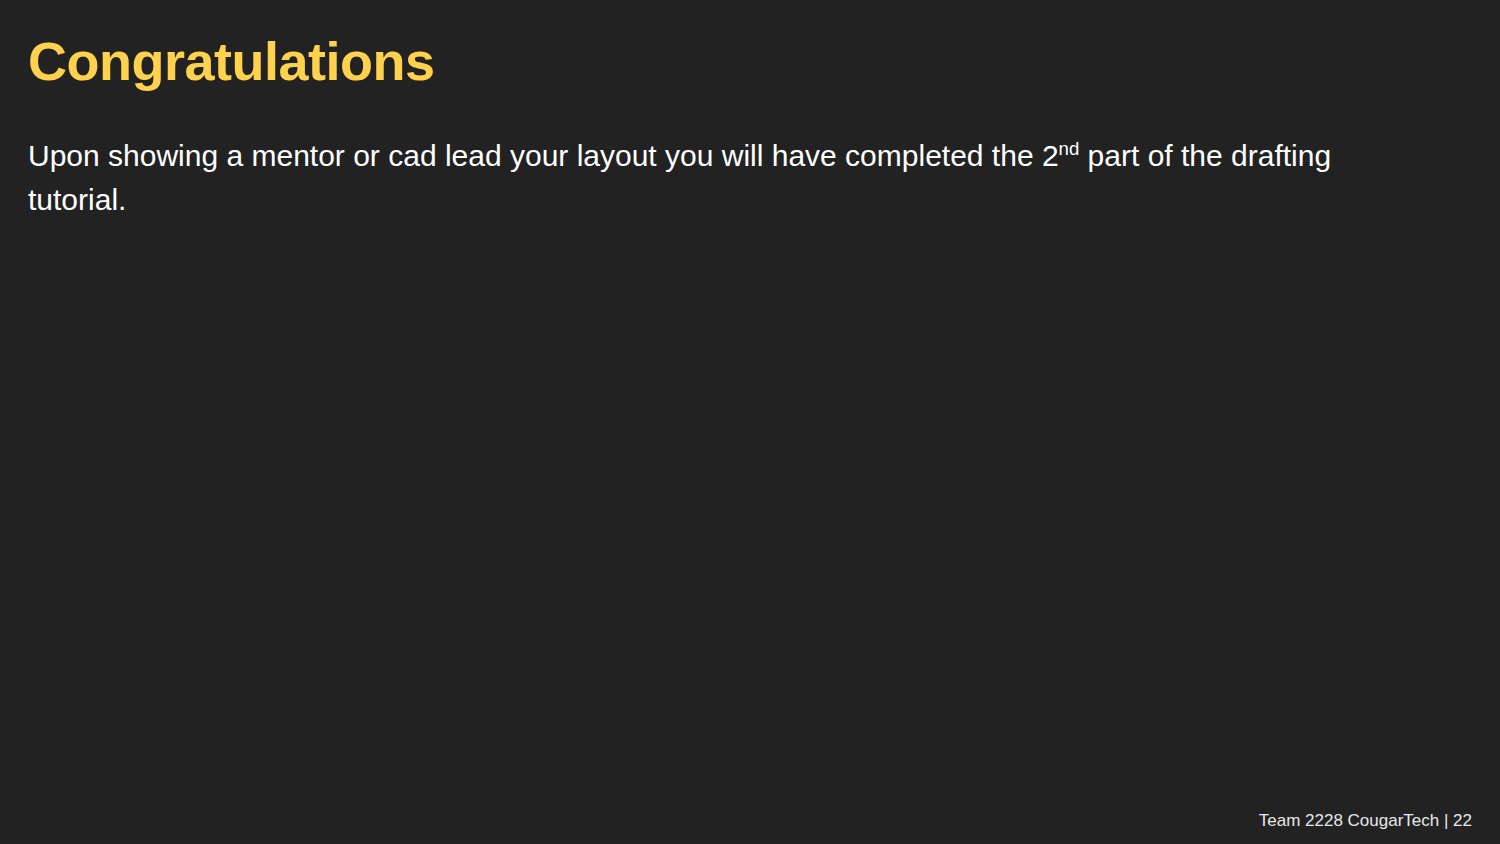Congratulations
Upon showing a mentor or cad lead your layout you will have completed the 2nd part of the drafting tutorial.
Team 2228 CougarTech | 22